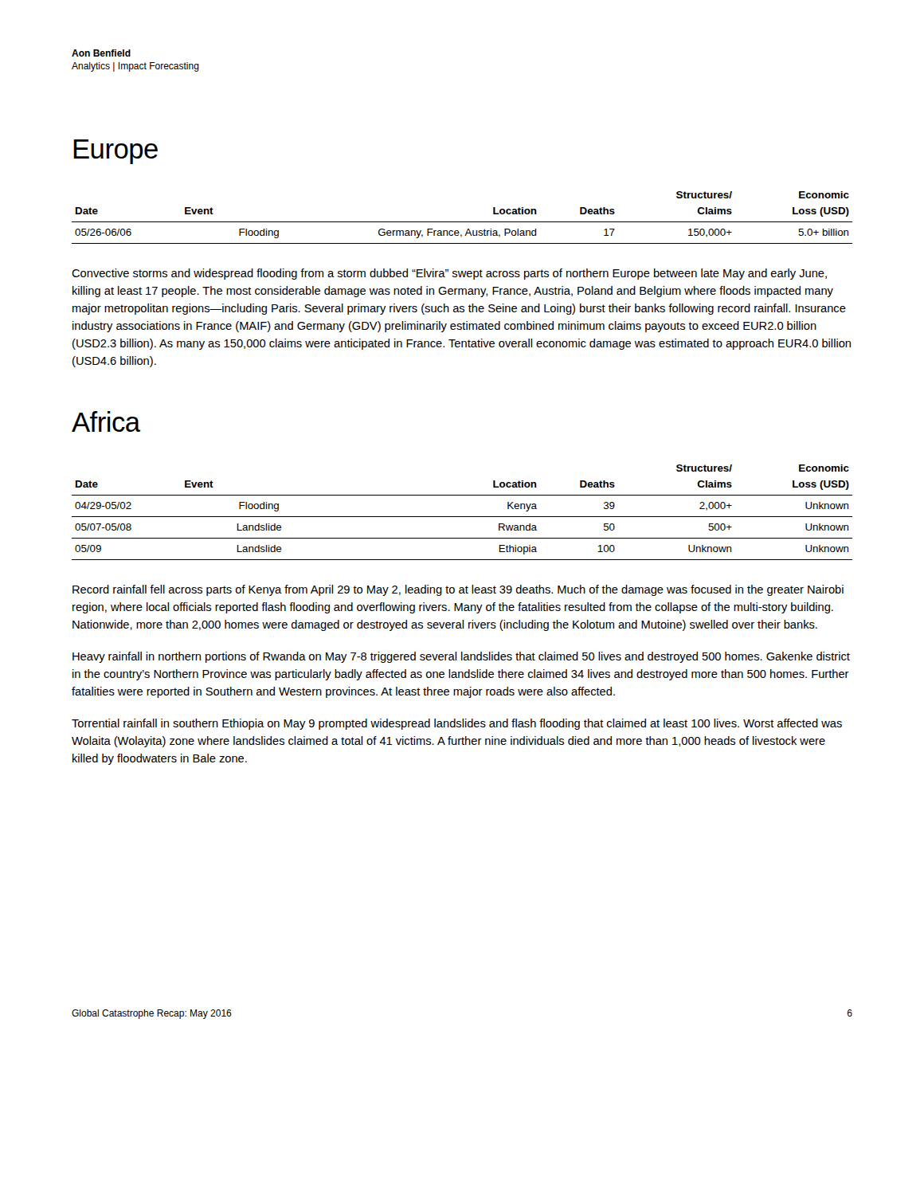Aon Benfield
Analytics | Impact Forecasting
Europe
| Date | Event | Location | Deaths | Structures/ Claims | Economic Loss (USD) |
| --- | --- | --- | --- | --- | --- |
| 05/26-06/06 | Flooding | Germany, France, Austria, Poland | 17 | 150,000+ | 5.0+ billion |
Convective storms and widespread flooding from a storm dubbed “Elvira” swept across parts of northern Europe between late May and early June, killing at least 17 people. The most considerable damage was noted in Germany, France, Austria, Poland and Belgium where floods impacted many major metropolitan regions—including Paris. Several primary rivers (such as the Seine and Loing) burst their banks following record rainfall. Insurance industry associations in France (MAIF) and Germany (GDV) preliminarily estimated combined minimum claims payouts to exceed EUR2.0 billion (USD2.3 billion). As many as 150,000 claims were anticipated in France. Tentative overall economic damage was estimated to approach EUR4.0 billion (USD4.6 billion).
Africa
| Date | Event | Location | Deaths | Structures/ Claims | Economic Loss (USD) |
| --- | --- | --- | --- | --- | --- |
| 04/29-05/02 | Flooding | Kenya | 39 | 2,000+ | Unknown |
| 05/07-05/08 | Landslide | Rwanda | 50 | 500+ | Unknown |
| 05/09 | Landslide | Ethiopia | 100 | Unknown | Unknown |
Record rainfall fell across parts of Kenya from April 29 to May 2, leading to at least 39 deaths. Much of the damage was focused in the greater Nairobi region, where local officials reported flash flooding and overflowing rivers. Many of the fatalities resulted from the collapse of the multi-story building. Nationwide, more than 2,000 homes were damaged or destroyed as several rivers (including the Kolotum and Mutoine) swelled over their banks.
Heavy rainfall in northern portions of Rwanda on May 7-8 triggered several landslides that claimed 50 lives and destroyed 500 homes. Gakenke district in the country’s Northern Province was particularly badly affected as one landslide there claimed 34 lives and destroyed more than 500 homes. Further fatalities were reported in Southern and Western provinces. At least three major roads were also affected.
Torrential rainfall in southern Ethiopia on May 9 prompted widespread landslides and flash flooding that claimed at least 100 lives. Worst affected was Wolaita (Wolayita) zone where landslides claimed a total of 41 victims. A further nine individuals died and more than 1,000 heads of livestock were killed by floodwaters in Bale zone.
Global Catastrophe Recap: May 2016 6